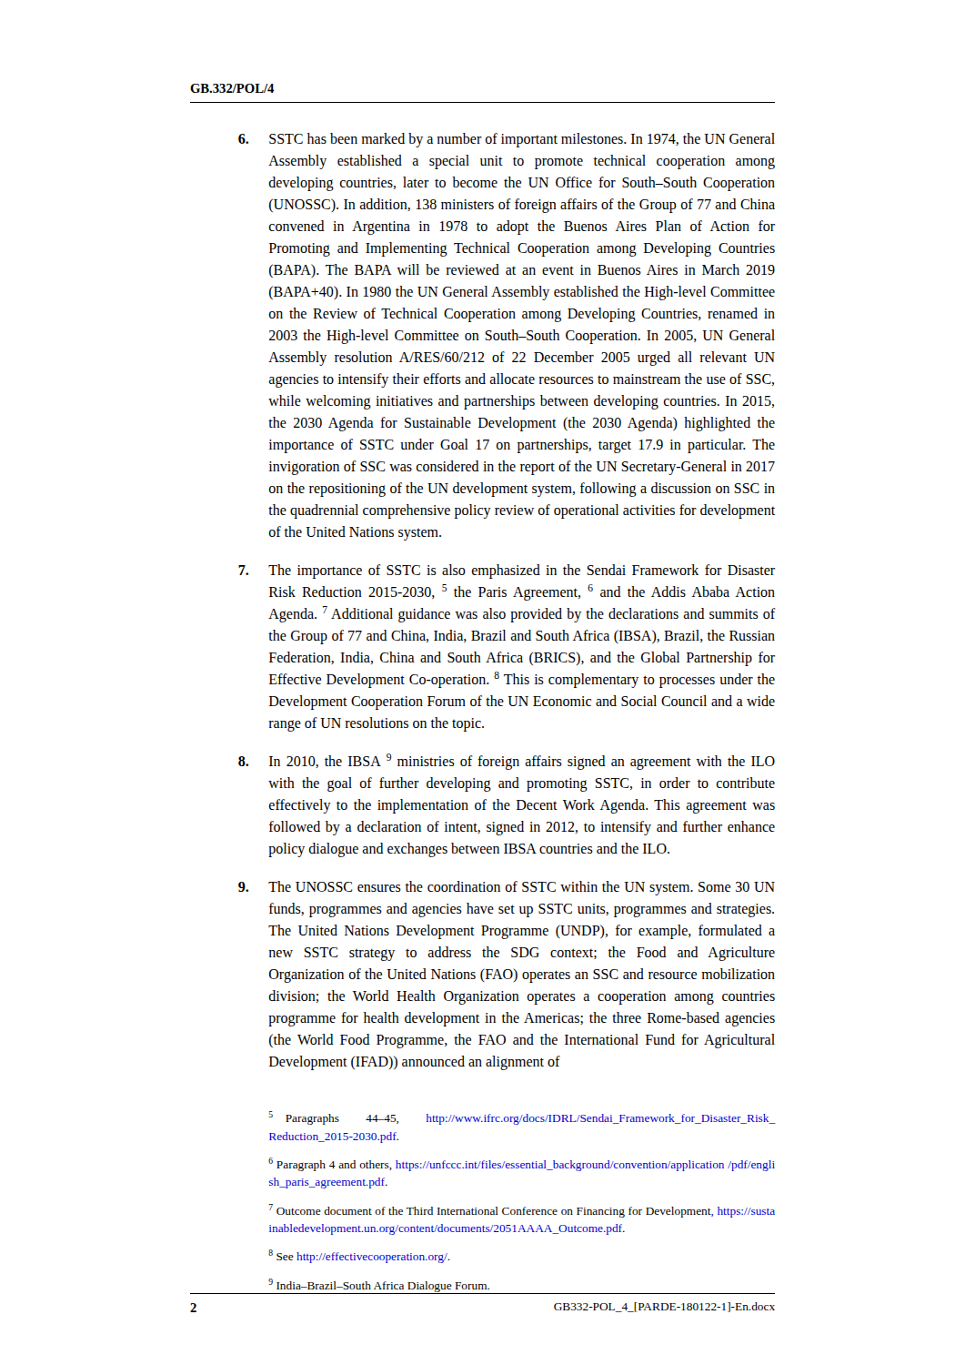GB.332/POL/4
6. SSTC has been marked by a number of important milestones. In 1974, the UN General Assembly established a special unit to promote technical cooperation among developing countries, later to become the UN Office for South–South Cooperation (UNOSSC). In addition, 138 ministers of foreign affairs of the Group of 77 and China convened in Argentina in 1978 to adopt the Buenos Aires Plan of Action for Promoting and Implementing Technical Cooperation among Developing Countries (BAPA). The BAPA will be reviewed at an event in Buenos Aires in March 2019 (BAPA+40). In 1980 the UN General Assembly established the High-level Committee on the Review of Technical Cooperation among Developing Countries, renamed in 2003 the High-level Committee on South–South Cooperation. In 2005, UN General Assembly resolution A/RES/60/212 of 22 December 2005 urged all relevant UN agencies to intensify their efforts and allocate resources to mainstream the use of SSC, while welcoming initiatives and partnerships between developing countries. In 2015, the 2030 Agenda for Sustainable Development (the 2030 Agenda) highlighted the importance of SSTC under Goal 17 on partnerships, target 17.9 in particular. The invigoration of SSC was considered in the report of the UN Secretary-General in 2017 on the repositioning of the UN development system, following a discussion on SSC in the quadrennial comprehensive policy review of operational activities for development of the United Nations system.
7. The importance of SSTC is also emphasized in the Sendai Framework for Disaster Risk Reduction 2015-2030, 5 the Paris Agreement, 6 and the Addis Ababa Action Agenda. 7 Additional guidance was also provided by the declarations and summits of the Group of 77 and China, India, Brazil and South Africa (IBSA), Brazil, the Russian Federation, India, China and South Africa (BRICS), and the Global Partnership for Effective Development Co-operation. 8 This is complementary to processes under the Development Cooperation Forum of the UN Economic and Social Council and a wide range of UN resolutions on the topic.
8. In 2010, the IBSA 9 ministries of foreign affairs signed an agreement with the ILO with the goal of further developing and promoting SSTC, in order to contribute effectively to the implementation of the Decent Work Agenda. This agreement was followed by a declaration of intent, signed in 2012, to intensify and further enhance policy dialogue and exchanges between IBSA countries and the ILO.
9. The UNOSSC ensures the coordination of SSTC within the UN system. Some 30 UN funds, programmes and agencies have set up SSTC units, programmes and strategies. The United Nations Development Programme (UNDP), for example, formulated a new SSTC strategy to address the SDG context; the Food and Agriculture Organization of the United Nations (FAO) operates an SSC and resource mobilization division; the World Health Organization operates a cooperation among countries programme for health development in the Americas; the three Rome-based agencies (the World Food Programme, the FAO and the International Fund for Agricultural Development (IFAD)) announced an alignment of
5 Paragraphs 44–45, http://www.ifrc.org/docs/IDRL/Sendai_Framework_for_Disaster_Risk_ Reduction_2015-2030.pdf.
6 Paragraph 4 and others, https://unfccc.int/files/essential_background/convention/application /pdf/english_paris_agreement.pdf.
7 Outcome document of the Third International Conference on Financing for Development, https://sustainabledevelopment.un.org/content/documents/2051AAAA_Outcome.pdf.
8 See http://effectivecooperation.org/.
9 India–Brazil–South Africa Dialogue Forum.
2 GB332-POL_4_[PARDE-180122-1]-En.docx